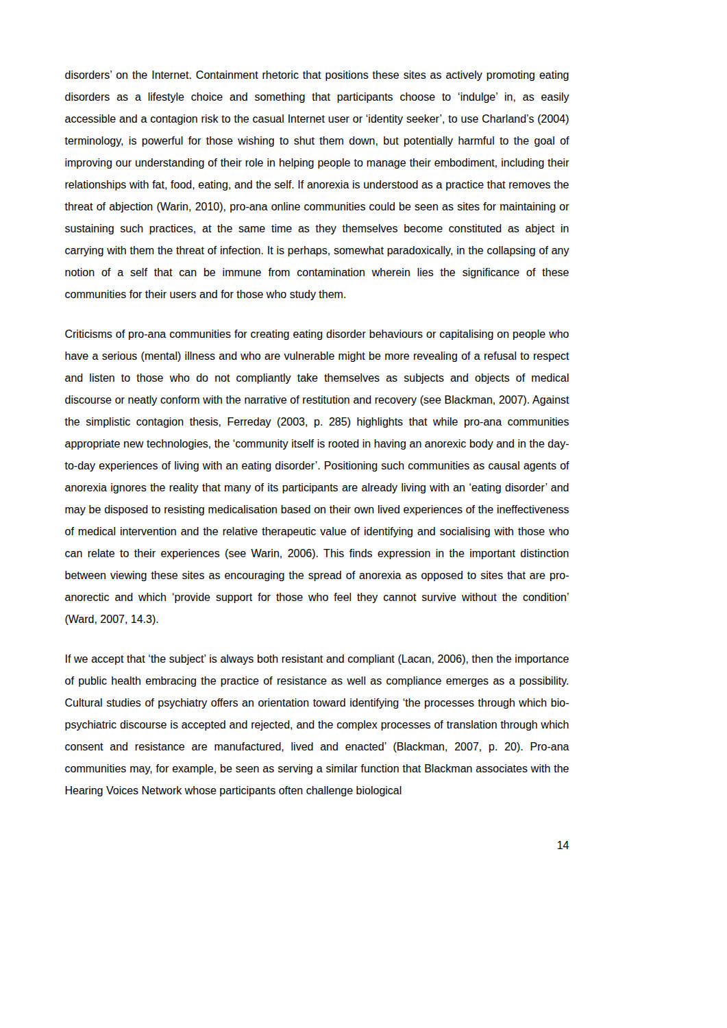disorders’ on the Internet. Containment rhetoric that positions these sites as actively promoting eating disorders as a lifestyle choice and something that participants choose to ‘indulge’ in, as easily accessible and a contagion risk to the casual Internet user or ‘identity seeker’, to use Charland’s (2004) terminology, is powerful for those wishing to shut them down, but potentially harmful to the goal of improving our understanding of their role in helping people to manage their embodiment, including their relationships with fat, food, eating, and the self. If anorexia is understood as a practice that removes the threat of abjection (Warin, 2010), pro-ana online communities could be seen as sites for maintaining or sustaining such practices, at the same time as they themselves become constituted as abject in carrying with them the threat of infection. It is perhaps, somewhat paradoxically, in the collapsing of any notion of a self that can be immune from contamination wherein lies the significance of these communities for their users and for those who study them.
Criticisms of pro-ana communities for creating eating disorder behaviours or capitalising on people who have a serious (mental) illness and who are vulnerable might be more revealing of a refusal to respect and listen to those who do not compliantly take themselves as subjects and objects of medical discourse or neatly conform with the narrative of restitution and recovery (see Blackman, 2007). Against the simplistic contagion thesis, Ferreday (2003, p. 285) highlights that while pro-ana communities appropriate new technologies, the ‘community itself is rooted in having an anorexic body and in the day-to-day experiences of living with an eating disorder’. Positioning such communities as causal agents of anorexia ignores the reality that many of its participants are already living with an ‘eating disorder’ and may be disposed to resisting medicalisation based on their own lived experiences of the ineffectiveness of medical intervention and the relative therapeutic value of identifying and socialising with those who can relate to their experiences (see Warin, 2006). This finds expression in the important distinction between viewing these sites as encouraging the spread of anorexia as opposed to sites that are pro-anorectic and which ‘provide support for those who feel they cannot survive without the condition’ (Ward, 2007, 14.3).
If we accept that ‘the subject’ is always both resistant and compliant (Lacan, 2006), then the importance of public health embracing the practice of resistance as well as compliance emerges as a possibility. Cultural studies of psychiatry offers an orientation toward identifying ‘the processes through which bio-psychiatric discourse is accepted and rejected, and the complex processes of translation through which consent and resistance are manufactured, lived and enacted’ (Blackman, 2007, p. 20). Pro-ana communities may, for example, be seen as serving a similar function that Blackman associates with the Hearing Voices Network whose participants often challenge biological
14